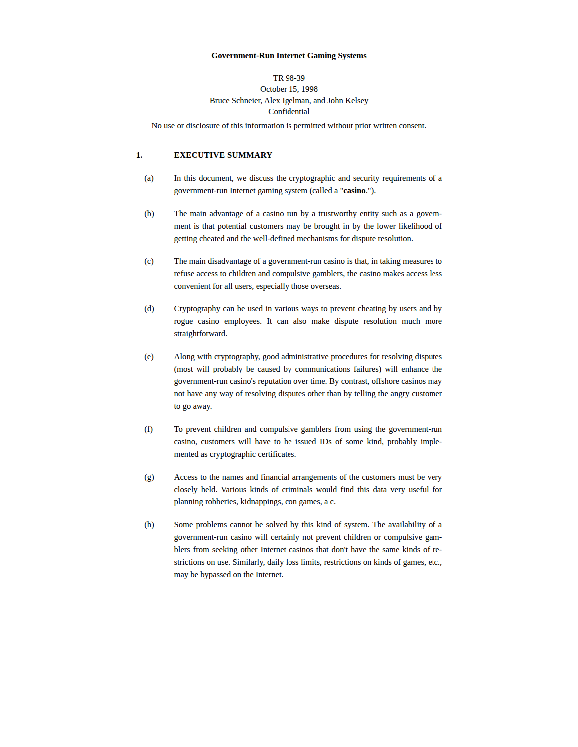Government-Run Internet Gaming Systems
TR 98-39
October 15, 1998
Bruce Schneier, Alex Igelman, and John Kelsey
Confidential
No use or disclosure of this information is permitted without prior written consent.
1. EXECUTIVE SUMMARY
(a) In this document, we discuss the cryptographic and security requirements of a government-run Internet gaming system (called a "casino.").
(b) The main advantage of a casino run by a trustworthy entity such as a government is that potential customers may be brought in by the lower likelihood of getting cheated and the well-defined mechanisms for dispute resolution.
(c) The main disadvantage of a government-run casino is that, in taking measures to refuse access to children and compulsive gamblers, the casino makes access less convenient for all users, especially those overseas.
(d) Cryptography can be used in various ways to prevent cheating by users and by rogue casino employees. It can also make dispute resolution much more straightforward.
(e) Along with cryptography, good administrative procedures for resolving disputes (most will probably be caused by communications failures) will enhance the government-run casino's reputation over time. By contrast, offshore casinos may not have any way of resolving disputes other than by telling the angry customer to go away.
(f) To prevent children and compulsive gamblers from using the government-run casino, customers will have to be issued IDs of some kind, probably implemented as cryptographic certificates.
(g) Access to the names and financial arrangements of the customers must be very closely held. Various kinds of criminals would find this data very useful for planning robberies, kidnappings, con games, a c.
(h) Some problems cannot be solved by this kind of system. The availability of a government-run casino will certainly not prevent children or compulsive gamblers from seeking other Internet casinos that don't have the same kinds of restrictions on use. Similarly, daily loss limits, restrictions on kinds of games, etc., may be bypassed on the Internet.